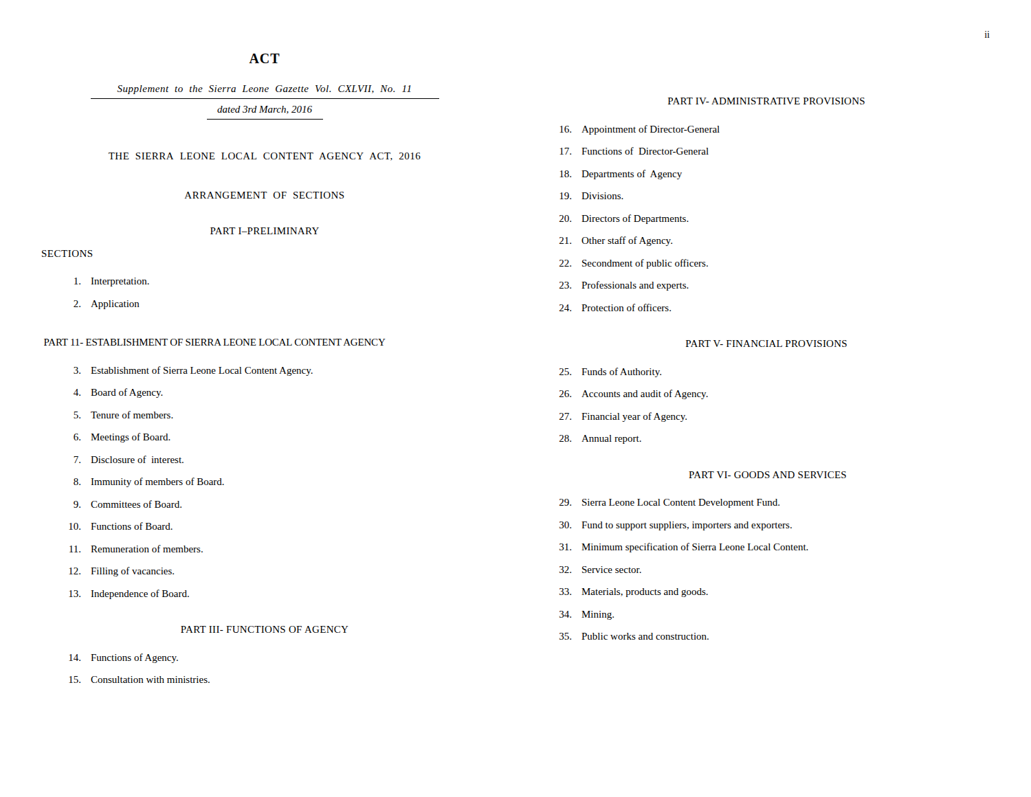ii
ACT
Supplement to the Sierra Leone Gazette Vol. CXLVII, No. 11
dated 3rd March, 2016
THE SIERRA LEONE LOCAL CONTENT AGENCY ACT, 2016
ARRANGEMENT OF SECTIONS
PART I–PRELIMINARY
SECTIONS
1. Interpretation.
2. Application
PART 11- ESTABLISHMENT OF SIERRA LEONE LOCAL CONTENT AGENCY
3. Establishment of Sierra Leone Local Content Agency.
4. Board of Agency.
5. Tenure of members.
6. Meetings of Board.
7. Disclosure of interest.
8. Immunity of members of Board.
9. Committees of Board.
10. Functions of Board.
11. Remuneration of members.
12. Filling of vacancies.
13. Independence of Board.
PART III- FUNCTIONS OF AGENCY
14. Functions of Agency.
15. Consultation with ministries.
PART IV- ADMINISTRATIVE PROVISIONS
16. Appointment of Director-General
17. Functions of Director-General
18. Departments of Agency
19. Divisions.
20. Directors of Departments.
21. Other staff of Agency.
22. Secondment of public officers.
23. Professionals and experts.
24. Protection of officers.
PART V- FINANCIAL PROVISIONS
25. Funds of Authority.
26. Accounts and audit of Agency.
27. Financial year of Agency.
28. Annual report.
PART VI- GOODS AND SERVICES
29. Sierra Leone Local Content Development Fund.
30. Fund to support suppliers, importers and exporters.
31. Minimum specification of Sierra Leone Local Content.
32. Service sector.
33. Materials, products and goods.
34. Mining.
35. Public works and construction.